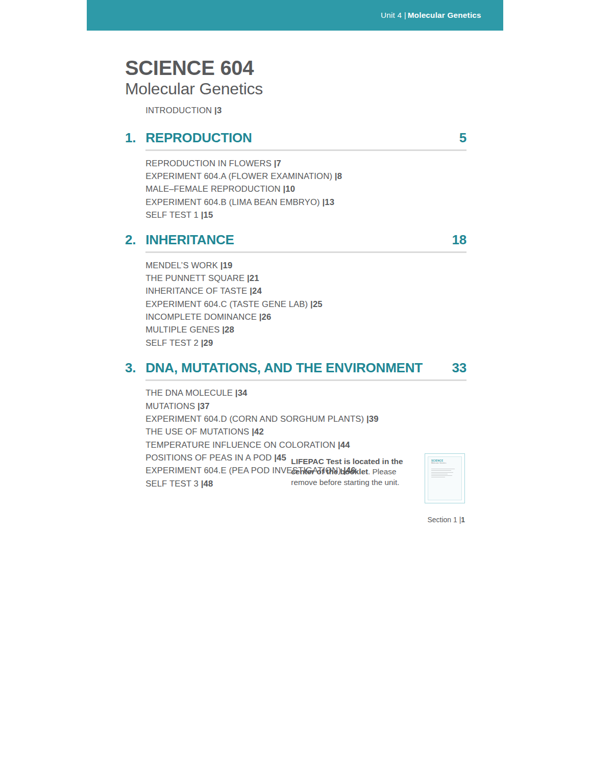Unit 4 |Molecular Genetics
SCIENCE 604
Molecular Genetics
INTRODUCTION |3
1. REPRODUCTION 5
REPRODUCTION IN FLOWERS |7
EXPERIMENT 604.A (FLOWER EXAMINATION) |8
MALE–FEMALE REPRODUCTION |10
EXPERIMENT 604.B (LIMA BEAN EMBRYO) |13
SELF TEST 1 |15
2. INHERITANCE 18
MENDEL’S WORK |19
THE PUNNETT SQUARE |21
INHERITANCE OF TASTE |24
EXPERIMENT 604.C (TASTE GENE LAB) |25
INCOMPLETE DOMINANCE |26
MULTIPLE GENES |28
SELF TEST 2 |29
3. DNA, MUTATIONS, AND THE ENVIRONMENT 33
THE DNA MOLECULE |34
MUTATIONS |37
EXPERIMENT 604.D (CORN AND SORGHUM PLANTS) |39
THE USE OF MUTATIONS |42
TEMPERATURE INFLUENCE ON COLORATION |44
POSITIONS OF PEAS IN A POD |45
EXPERIMENT 604.E (PEA POD INVESTIGATION) |46
SELF TEST 3 |48
LIFEPAC Test is located in the center of the booklet. Please remove before starting the unit.
SCIENCE
Molecular Genetics
Section 1 |1